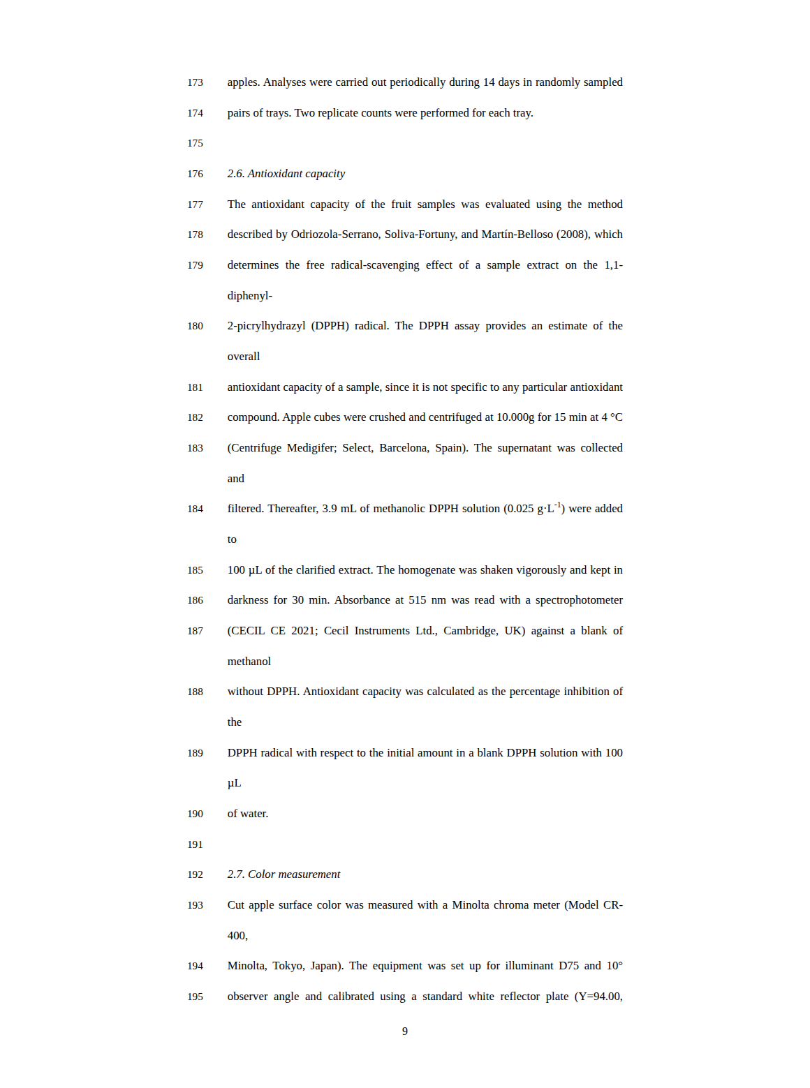173 apples. Analyses were carried out periodically during 14 days in randomly sampled
174 pairs of trays. Two replicate counts were performed for each tray.
175
176 2.6. Antioxidant capacity
177 The antioxidant capacity of the fruit samples was evaluated using the method
178 described by Odriozola-Serrano, Soliva-Fortuny, and Martín-Belloso (2008), which
179 determines the free radical-scavenging effect of a sample extract on the 1,1-diphenyl-
180 2-picrylhydrazyl (DPPH) radical. The DPPH assay provides an estimate of the overall
181 antioxidant capacity of a sample, since it is not specific to any particular antioxidant
182 compound. Apple cubes were crushed and centrifuged at 10.000g for 15 min at 4 °C
183 (Centrifuge Medigifer; Select, Barcelona, Spain). The supernatant was collected and
184 filtered. Thereafter, 3.9 mL of methanolic DPPH solution (0.025 g·L-1) were added to
185 100 µL of the clarified extract. The homogenate was shaken vigorously and kept in
186 darkness for 30 min. Absorbance at 515 nm was read with a spectrophotometer
187 (CECIL CE 2021; Cecil Instruments Ltd., Cambridge, UK) against a blank of methanol
188 without DPPH. Antioxidant capacity was calculated as the percentage inhibition of the
189 DPPH radical with respect to the initial amount in a blank DPPH solution with 100 µL
190 of water.
191
192 2.7. Color measurement
193 Cut apple surface color was measured with a Minolta chroma meter (Model CR-400,
194 Minolta, Tokyo, Japan). The equipment was set up for illuminant D75 and 10°
195 observer angle and calibrated using a standard white reflector plate (Y=94.00,
9